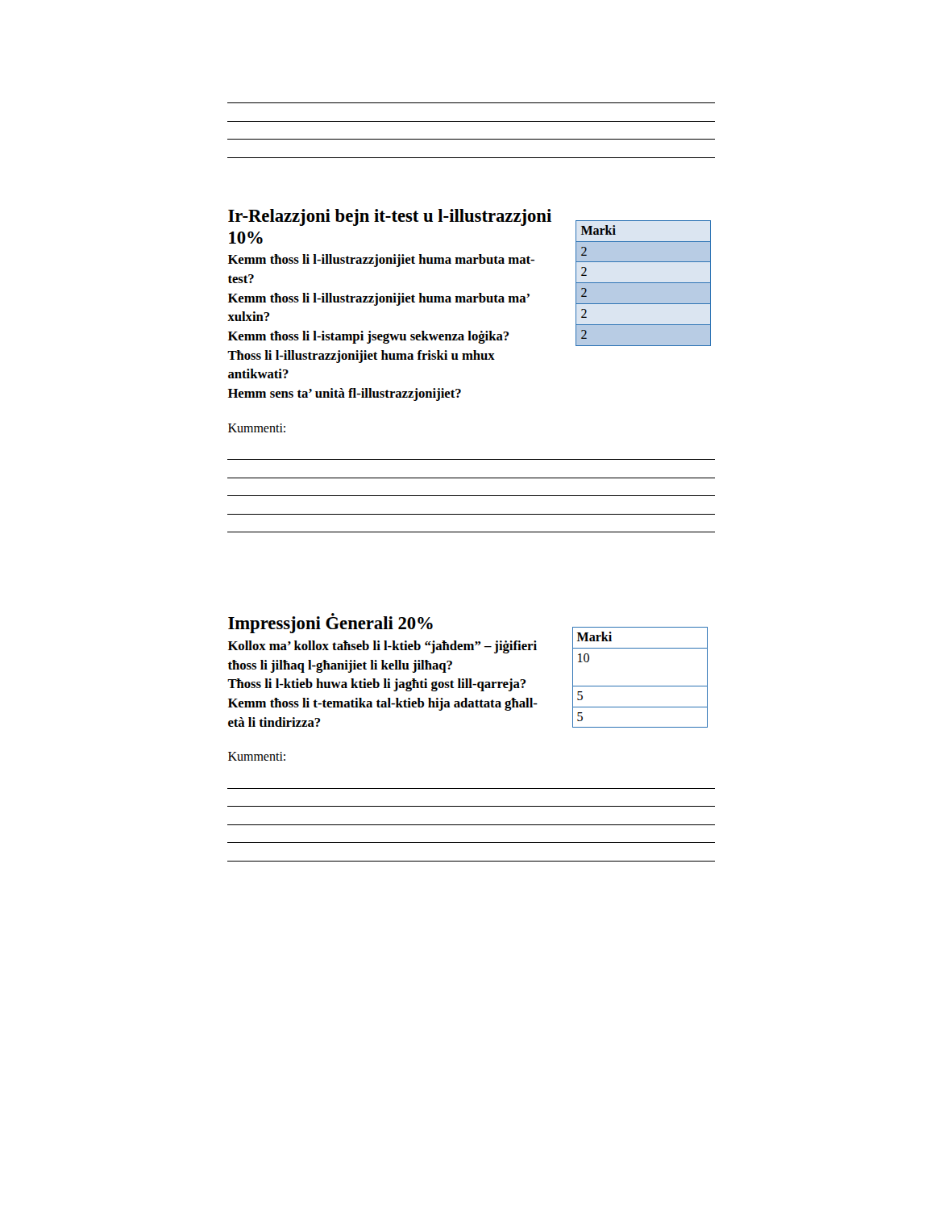Ir-Relazzjoni bejn it-test u l-illustrazzjoni 10%
Kemm tħoss li l-illustrazzjonijiet huma marbuta mat-test?
Kemm tħoss li l-illustrazzjonijiet huma marbuta ma’ xulxin?
Kemm tħoss li l-istampi jsegwu sekwenza loġika?
Tħoss li l-illustrazzjonijiet huma friski u mhux antikwati?
Hemm sens ta’ unità fl-illustrazzjonijiet?
| Marki |
| --- |
| 2 |
| 2 |
| 2 |
| 2 |
| 2 |
Kummenti:
Impressjoni Ġenerali 20%
Kollox ma’ kollox taħseb li l-ktieb “jaħdem” – jiġifieri tħoss li jilħaq l-għanijiet li kellu jilħaq?
Tħoss li l-ktieb huwa ktieb li jagħti gost lill-qarreja?
Kemm tħoss li t-tematika tal-ktieb hija adattata għall-età li tindirizza?
| Marki |
| --- |
| 10 |
| 5 |
| 5 |
Kummenti: